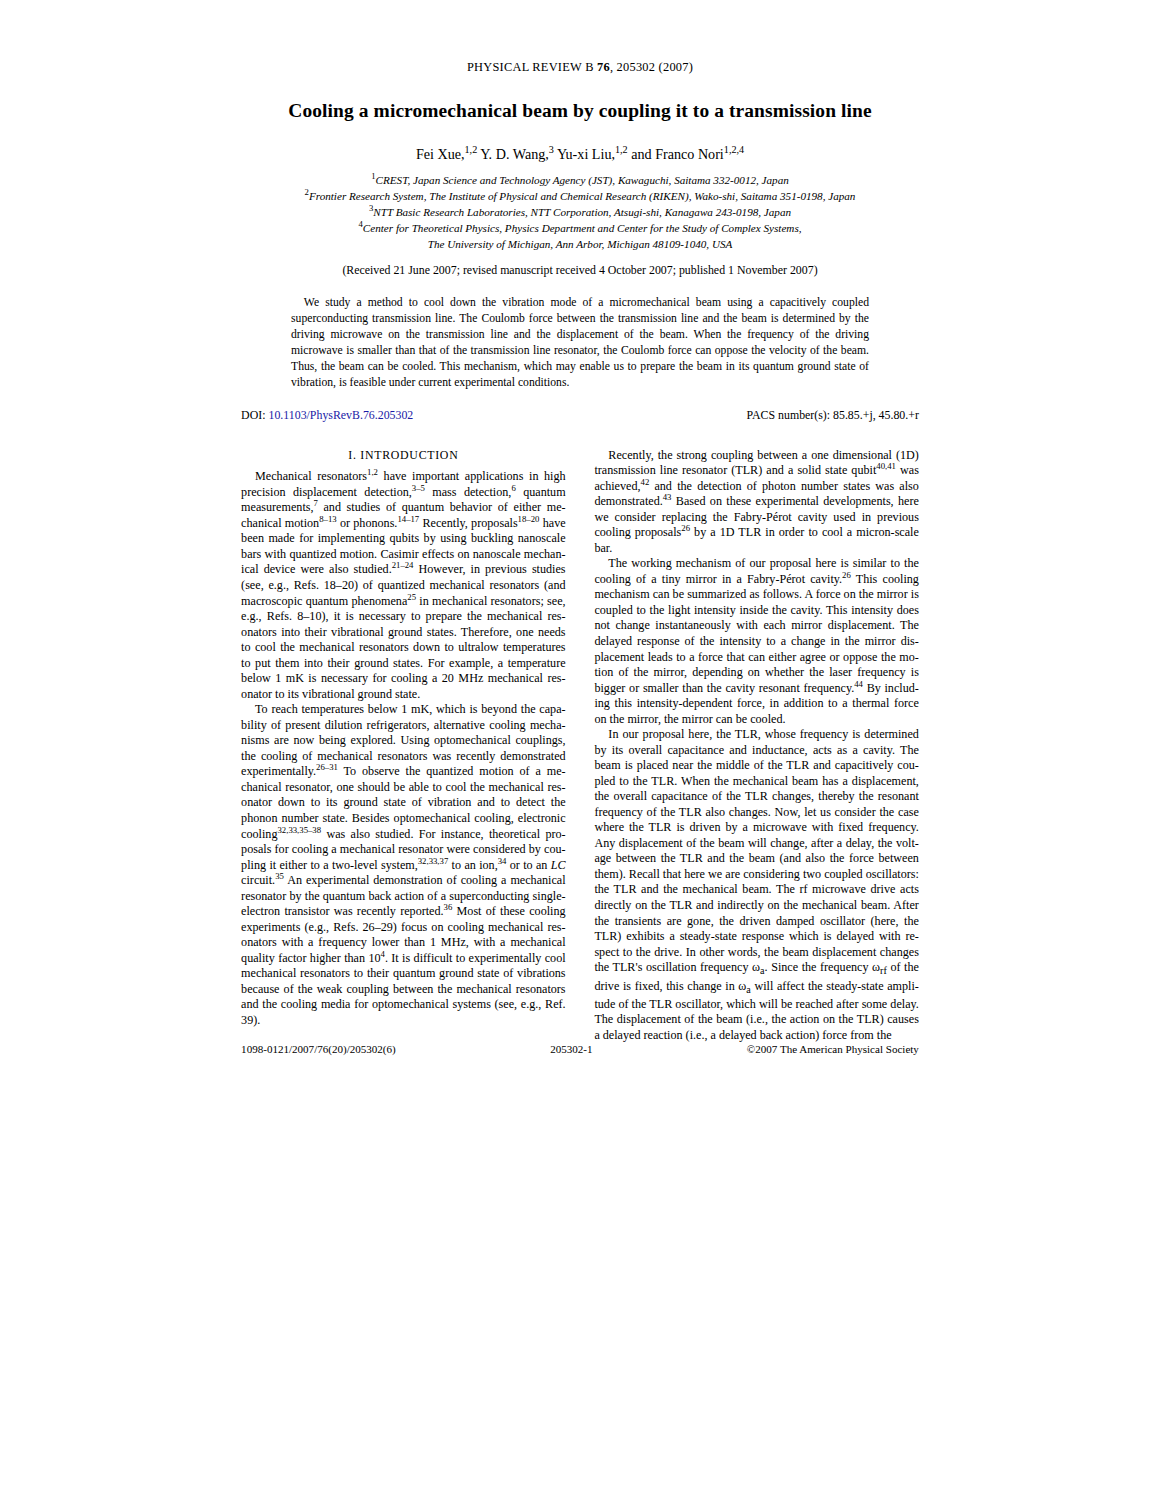PHYSICAL REVIEW B 76, 205302 (2007)
Cooling a micromechanical beam by coupling it to a transmission line
Fei Xue,1,2 Y. D. Wang,3 Yu-xi Liu,1,2 and Franco Nori1,2,4
1CREST, Japan Science and Technology Agency (JST), Kawaguchi, Saitama 332-0012, Japan
2Frontier Research System, The Institute of Physical and Chemical Research (RIKEN), Wako-shi, Saitama 351-0198, Japan
3NTT Basic Research Laboratories, NTT Corporation, Atsugi-shi, Kanagawa 243-0198, Japan
4Center for Theoretical Physics, Physics Department and Center for the Study of Complex Systems,
The University of Michigan, Ann Arbor, Michigan 48109-1040, USA
(Received 21 June 2007; revised manuscript received 4 October 2007; published 1 November 2007)
We study a method to cool down the vibration mode of a micromechanical beam using a capacitively coupled superconducting transmission line. The Coulomb force between the transmission line and the beam is determined by the driving microwave on the transmission line and the displacement of the beam. When the frequency of the driving microwave is smaller than that of the transmission line resonator, the Coulomb force can oppose the velocity of the beam. Thus, the beam can be cooled. This mechanism, which may enable us to prepare the beam in its quantum ground state of vibration, is feasible under current experimental conditions.
DOI: 10.1103/PhysRevB.76.205302 PACS number(s): 85.85.+j, 45.80.+r
I. INTRODUCTION
Mechanical resonators1,2 have important applications in high precision displacement detection,3–5 mass detection,6 quantum measurements,7 and studies of quantum behavior of either mechanical motion8–13 or phonons.14–17 Recently, proposals18–20 have been made for implementing qubits by using buckling nanoscale bars with quantized motion. Casimir effects on nanoscale mechanical device were also studied.21–24 However, in previous studies (see, e.g., Refs. 18–20) of quantized mechanical resonators (and macroscopic quantum phenomena25 in mechanical resonators; see, e.g., Refs. 8–10), it is necessary to prepare the mechanical resonators into their vibrational ground states. Therefore, one needs to cool the mechanical resonators down to ultralow temperatures to put them into their ground states. For example, a temperature below 1 mK is necessary for cooling a 20 MHz mechanical resonator to its vibrational ground state.
To reach temperatures below 1 mK, which is beyond the capability of present dilution refrigerators, alternative cooling mechanisms are now being explored. Using optomechanical couplings, the cooling of mechanical resonators was recently demonstrated experimentally.26–31 To observe the quantized motion of a mechanical resonator, one should be able to cool the mechanical resonator down to its ground state of vibration and to detect the phonon number state. Besides optomechanical cooling, electronic cooling32,33,35–38 was also studied. For instance, theoretical proposals for cooling a mechanical resonator were considered by coupling it either to a two-level system,32,33,37 to an ion,34 or to an LC circuit.35 An experimental demonstration of cooling a mechanical resonator by the quantum back action of a superconducting single-electron transistor was recently reported.36 Most of these cooling experiments (e.g., Refs. 26–29) focus on cooling mechanical resonators with a frequency lower than 1 MHz, with a mechanical quality factor higher than 104. It is difficult to experimentally cool mechanical resonators to their quantum ground state of vibrations because of the weak coupling between the mechanical resonators and the cooling media for optomechanical systems (see, e.g., Ref. 39).
Recently, the strong coupling between a one dimensional (1D) transmission line resonator (TLR) and a solid state qubit40,41 was achieved,42 and the detection of photon number states was also demonstrated.43 Based on these experimental developments, here we consider replacing the Fabry-Pérot cavity used in previous cooling proposals26 by a 1D TLR in order to cool a micron-scale bar.
The working mechanism of our proposal here is similar to the cooling of a tiny mirror in a Fabry-Pérot cavity.26 This cooling mechanism can be summarized as follows. A force on the mirror is coupled to the light intensity inside the cavity. This intensity does not change instantaneously with each mirror displacement. The delayed response of the intensity to a change in the mirror displacement leads to a force that can either agree or oppose the motion of the mirror, depending on whether the laser frequency is bigger or smaller than the cavity resonant frequency.44 By including this intensity-dependent force, in addition to a thermal force on the mirror, the mirror can be cooled.
In our proposal here, the TLR, whose frequency is determined by its overall capacitance and inductance, acts as a cavity. The beam is placed near the middle of the TLR and capacitively coupled to the TLR. When the mechanical beam has a displacement, the overall capacitance of the TLR changes, thereby the resonant frequency of the TLR also changes. Now, let us consider the case where the TLR is driven by a microwave with fixed frequency. Any displacement of the beam will change, after a delay, the voltage between the TLR and the beam (and also the force between them). Recall that here we are considering two coupled oscillators: the TLR and the mechanical beam. The rf microwave drive acts directly on the TLR and indirectly on the mechanical beam. After the transients are gone, the driven damped oscillator (here, the TLR) exhibits a steady-state response which is delayed with respect to the drive. In other words, the beam displacement changes the TLR's oscillation frequency ωa. Since the frequency ωrf of the drive is fixed, this change in ωa will affect the steady-state amplitude of the TLR oscillator, which will be reached after some delay. The displacement of the beam (i.e., the action on the TLR) causes a delayed reaction (i.e., a delayed back action) force from the
1098-0121/2007/76(20)/205302(6) 205302-1 ©2007 The American Physical Society